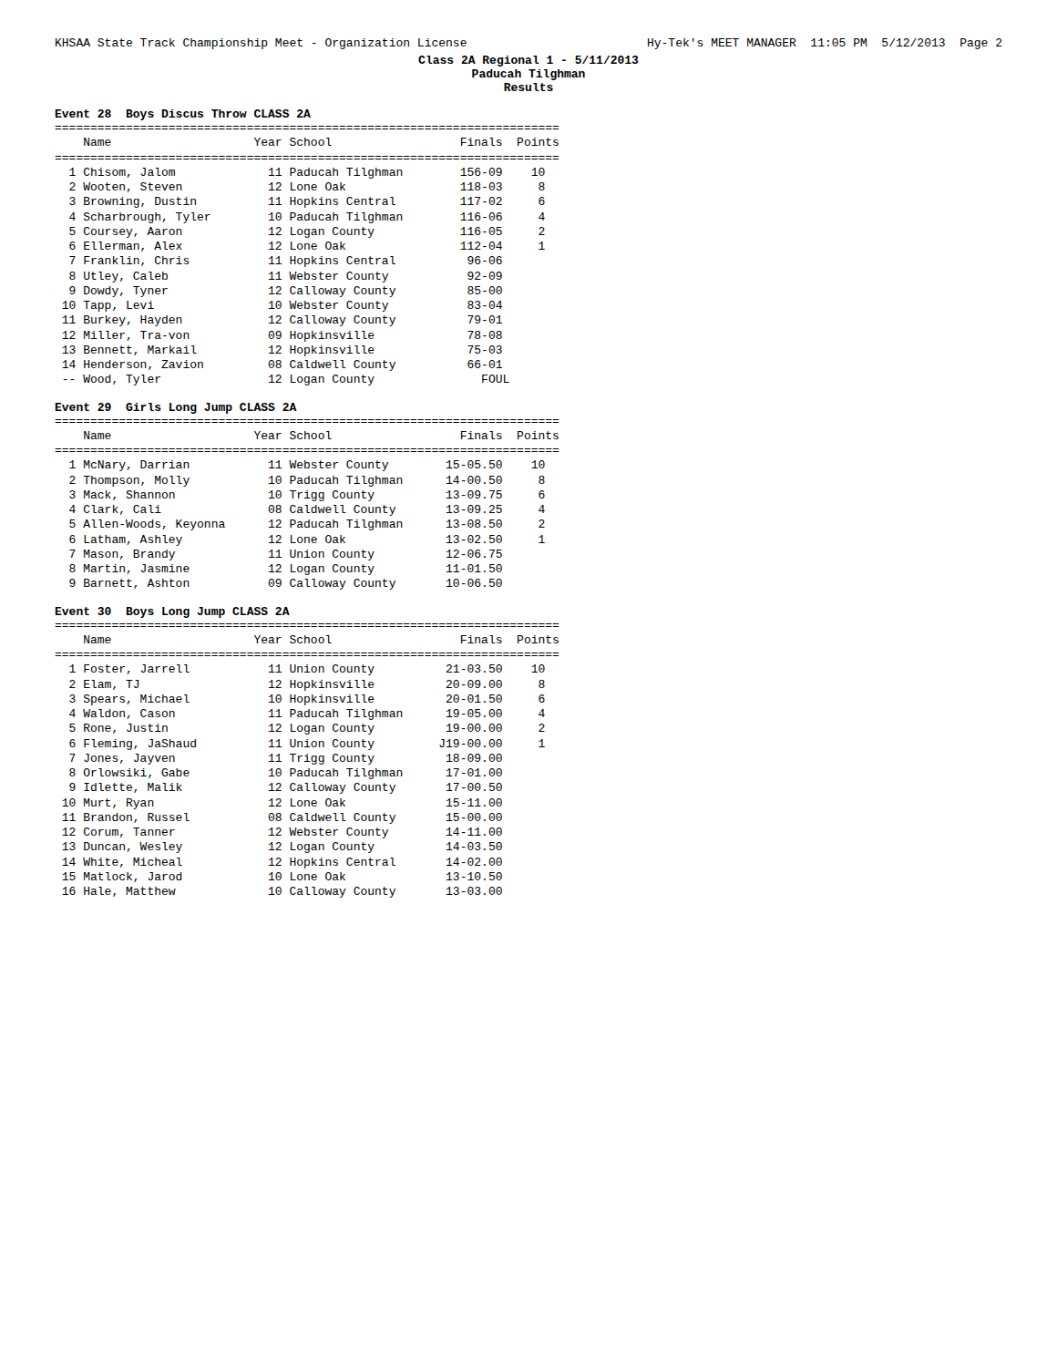KHSAA State Track Championship Meet - Organization License Hy-Tek's MEET MANAGER 11:05 PM 5/12/2013 Page 2
Class 2A Regional 1 - 5/11/2013
Paducah Tilghman
Results
Event 28 Boys Discus Throw CLASS 2A
=======================================================================
    Name                    Year School                  Finals  Points
=======================================================================
  1 Chisom, Jalom             11 Paducah Tilghman        156-09    10
  2 Wooten, Steven            12 Lone Oak                118-03     8
  3 Browning, Dustin          11 Hopkins Central         117-02     6
  4 Scharbrough, Tyler        10 Paducah Tilghman        116-06     4
  5 Coursey, Aaron            12 Logan County            116-05     2
  6 Ellerman, Alex            12 Lone Oak                112-04     1
  7 Franklin, Chris           11 Hopkins Central          96-06
  8 Utley, Caleb              11 Webster County           92-09
  9 Dowdy, Tyner              12 Calloway County          85-00
 10 Tapp, Levi                10 Webster County           83-04
 11 Burkey, Hayden            12 Calloway County          79-01
 12 Miller, Tra-von           09 Hopkinsville             78-08
 13 Bennett, Markail          12 Hopkinsville             75-03
 14 Henderson, Zavion         08 Caldwell County          66-01
 -- Wood, Tyler               12 Logan County               FOUL
Event 29 Girls Long Jump CLASS 2A
=======================================================================
    Name                    Year School                  Finals  Points
=======================================================================
  1 McNary, Darrian           11 Webster County        15-05.50    10
  2 Thompson, Molly           10 Paducah Tilghman      14-00.50     8
  3 Mack, Shannon             10 Trigg County          13-09.75     6
  4 Clark, Cali               08 Caldwell County       13-09.25     4
  5 Allen-Woods, Keyonna      12 Paducah Tilghman      13-08.50     2
  6 Latham, Ashley            12 Lone Oak              13-02.50     1
  7 Mason, Brandy             11 Union County          12-06.75
  8 Martin, Jasmine           12 Logan County          11-01.50
  9 Barnett, Ashton           09 Calloway County       10-06.50
Event 30 Boys Long Jump CLASS 2A
=======================================================================
    Name                    Year School                  Finals  Points
=======================================================================
  1 Foster, Jarrell           11 Union County          21-03.50    10
  2 Elam, TJ                  12 Hopkinsville          20-09.00     8
  3 Spears, Michael           10 Hopkinsville          20-01.50     6
  4 Waldon, Cason             11 Paducah Tilghman      19-05.00     4
  5 Rone, Justin              12 Logan County          19-00.00     2
  6 Fleming, JaShaud          11 Union County         J19-00.00     1
  7 Jones, Jayven             11 Trigg County          18-09.00
  8 Orlowsiki, Gabe           10 Paducah Tilghman      17-01.00
  9 Idlette, Malik            12 Calloway County       17-00.50
 10 Murt, Ryan                12 Lone Oak              15-11.00
 11 Brandon, Russel           08 Caldwell County       15-00.00
 12 Corum, Tanner             12 Webster County        14-11.00
 13 Duncan, Wesley            12 Logan County          14-03.50
 14 White, Micheal            12 Hopkins Central       14-02.00
 15 Matlock, Jarod            10 Lone Oak              13-10.50
 16 Hale, Matthew             10 Calloway County       13-03.00